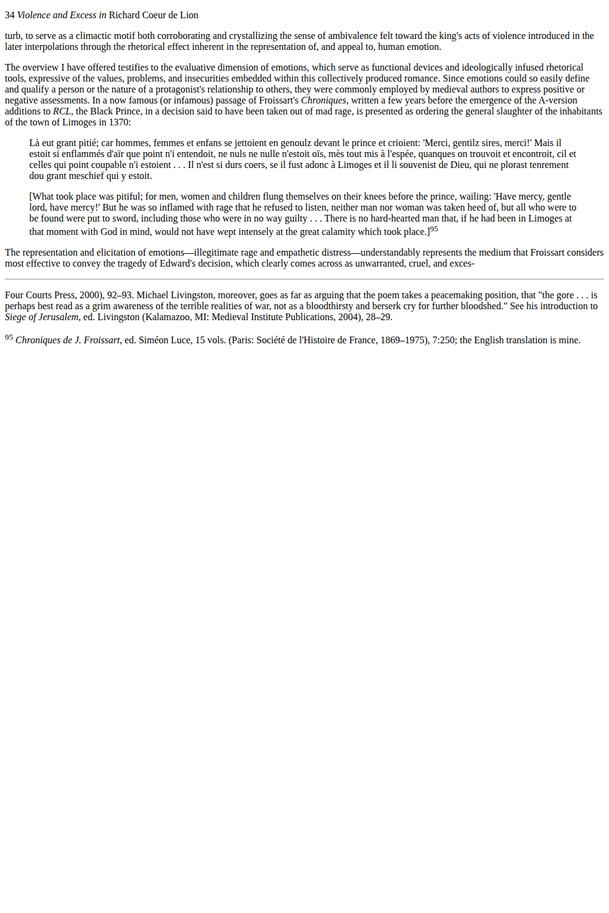34 Violence and Excess in Richard Coeur de Lion
turb, to serve as a climactic motif both corroborating and crystallizing the sense of ambivalence felt toward the king's acts of violence introduced in the later interpolations through the rhetorical effect inherent in the representation of, and appeal to, human emotion.
The overview I have offered testifies to the evaluative dimension of emotions, which serve as functional devices and ideologically infused rhetorical tools, expressive of the values, problems, and insecurities embedded within this collectively produced romance. Since emotions could so easily define and qualify a person or the nature of a protagonist's relationship to others, they were commonly employed by medieval authors to express positive or negative assessments. In a now famous (or infamous) passage of Froissart's Chroniques, written a few years before the emergence of the A-version additions to RCL, the Black Prince, in a decision said to have been taken out of mad rage, is presented as ordering the general slaughter of the inhabitants of the town of Limoges in 1370:
Là eut grant pitié; car hommes, femmes et enfans se jettoient en genoulz devant le prince et crioient: 'Merci, gentilz sires, merci!' Mais il estoit si enflammés d'aïr que point n'i entendoit, ne nuls ne nulle n'estoit oïs, mès tout mis à l'espée, quanques on trouvoit et encontroit, cil et celles qui point coupable n'i estoient . . . Il n'est si durs coers, se il fust adonc à Limoges et il li souvenist de Dieu, qui ne plorast tenrement dou grant meschief qui y estoit.
[What took place was pitiful; for men, women and children flung themselves on their knees before the prince, wailing: 'Have mercy, gentle lord, have mercy!' But he was so inflamed with rage that he refused to listen, neither man nor woman was taken heed of, but all who were to be found were put to sword, including those who were in no way guilty . . . There is no hard-hearted man that, if he had been in Limoges at that moment with God in mind, would not have wept intensely at the great calamity which took place.]95
The representation and elicitation of emotions—illegitimate rage and empathetic distress—understandably represents the medium that Froissart considers most effective to convey the tragedy of Edward's decision, which clearly comes across as unwarranted, cruel, and exces-
Four Courts Press, 2000), 92–93. Michael Livingston, moreover, goes as far as arguing that the poem takes a peacemaking position, that "the gore . . . is perhaps best read as a grim awareness of the terrible realities of war, not as a bloodthirsty and berserk cry for further bloodshed." See his introduction to Siege of Jerusalem, ed. Livingston (Kalamazoo, MI: Medieval Institute Publications, 2004), 28–29.
95 Chroniques de J. Froissart, ed. Siméon Luce, 15 vols. (Paris: Société de l'Histoire de France, 1869–1975), 7:250; the English translation is mine.